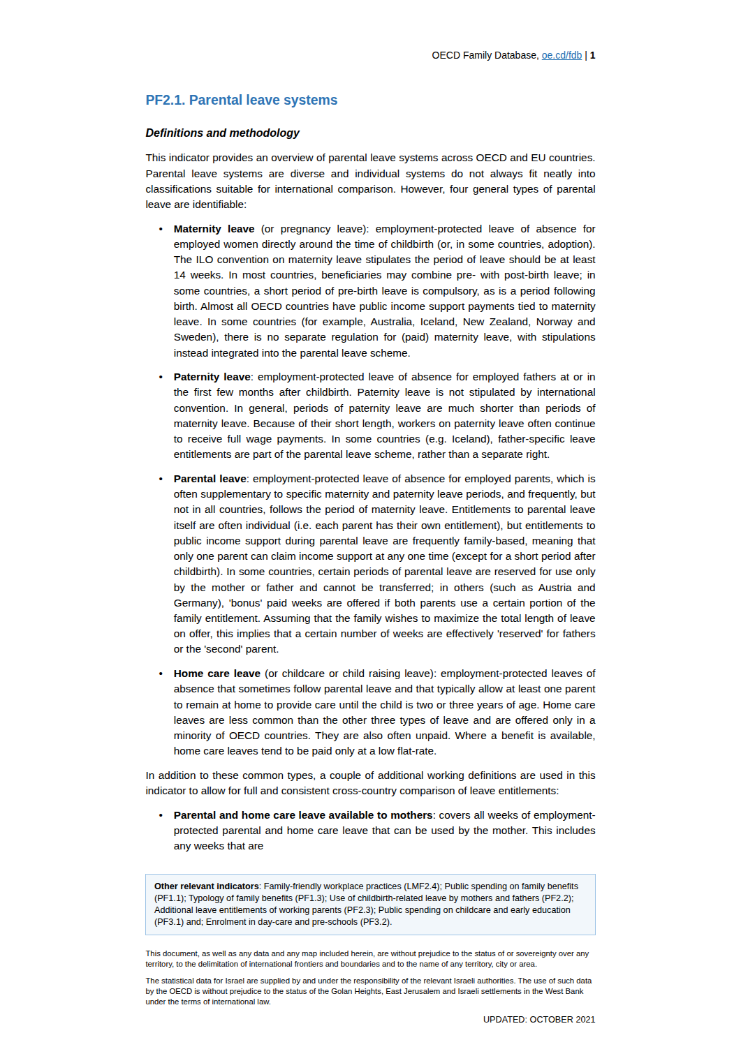OECD Family Database, oe.cd/fdb | 1
PF2.1. Parental leave systems
Definitions and methodology
This indicator provides an overview of parental leave systems across OECD and EU countries. Parental leave systems are diverse and individual systems do not always fit neatly into classifications suitable for international comparison. However, four general types of parental leave are identifiable:
Maternity leave (or pregnancy leave): employment-protected leave of absence for employed women directly around the time of childbirth (or, in some countries, adoption). The ILO convention on maternity leave stipulates the period of leave should be at least 14 weeks. In most countries, beneficiaries may combine pre- with post-birth leave; in some countries, a short period of pre-birth leave is compulsory, as is a period following birth. Almost all OECD countries have public income support payments tied to maternity leave. In some countries (for example, Australia, Iceland, New Zealand, Norway and Sweden), there is no separate regulation for (paid) maternity leave, with stipulations instead integrated into the parental leave scheme.
Paternity leave: employment-protected leave of absence for employed fathers at or in the first few months after childbirth. Paternity leave is not stipulated by international convention. In general, periods of paternity leave are much shorter than periods of maternity leave. Because of their short length, workers on paternity leave often continue to receive full wage payments. In some countries (e.g. Iceland), father-specific leave entitlements are part of the parental leave scheme, rather than a separate right.
Parental leave: employment-protected leave of absence for employed parents, which is often supplementary to specific maternity and paternity leave periods, and frequently, but not in all countries, follows the period of maternity leave. Entitlements to parental leave itself are often individual (i.e. each parent has their own entitlement), but entitlements to public income support during parental leave are frequently family-based, meaning that only one parent can claim income support at any one time (except for a short period after childbirth). In some countries, certain periods of parental leave are reserved for use only by the mother or father and cannot be transferred; in others (such as Austria and Germany), 'bonus' paid weeks are offered if both parents use a certain portion of the family entitlement. Assuming that the family wishes to maximize the total length of leave on offer, this implies that a certain number of weeks are effectively 'reserved' for fathers or the 'second' parent.
Home care leave (or childcare or child raising leave): employment-protected leaves of absence that sometimes follow parental leave and that typically allow at least one parent to remain at home to provide care until the child is two or three years of age. Home care leaves are less common than the other three types of leave and are offered only in a minority of OECD countries. They are also often unpaid. Where a benefit is available, home care leaves tend to be paid only at a low flat-rate.
In addition to these common types, a couple of additional working definitions are used in this indicator to allow for full and consistent cross-country comparison of leave entitlements:
Parental and home care leave available to mothers: covers all weeks of employment-protected parental and home care leave that can be used by the mother. This includes any weeks that are
Other relevant indicators: Family-friendly workplace practices (LMF2.4); Public spending on family benefits (PF1.1); Typology of family benefits (PF1.3); Use of childbirth-related leave by mothers and fathers (PF2.2); Additional leave entitlements of working parents (PF2.3); Public spending on childcare and early education (PF3.1) and; Enrolment in day-care and pre-schools (PF3.2).
This document, as well as any data and any map included herein, are without prejudice to the status of or sovereignty over any territory, to the delimitation of international frontiers and boundaries and to the name of any territory, city or area.
The statistical data for Israel are supplied by and under the responsibility of the relevant Israeli authorities. The use of such data by the OECD is without prejudice to the status of the Golan Heights, East Jerusalem and Israeli settlements in the West Bank under the terms of international law.
UPDATED: OCTOBER 2021